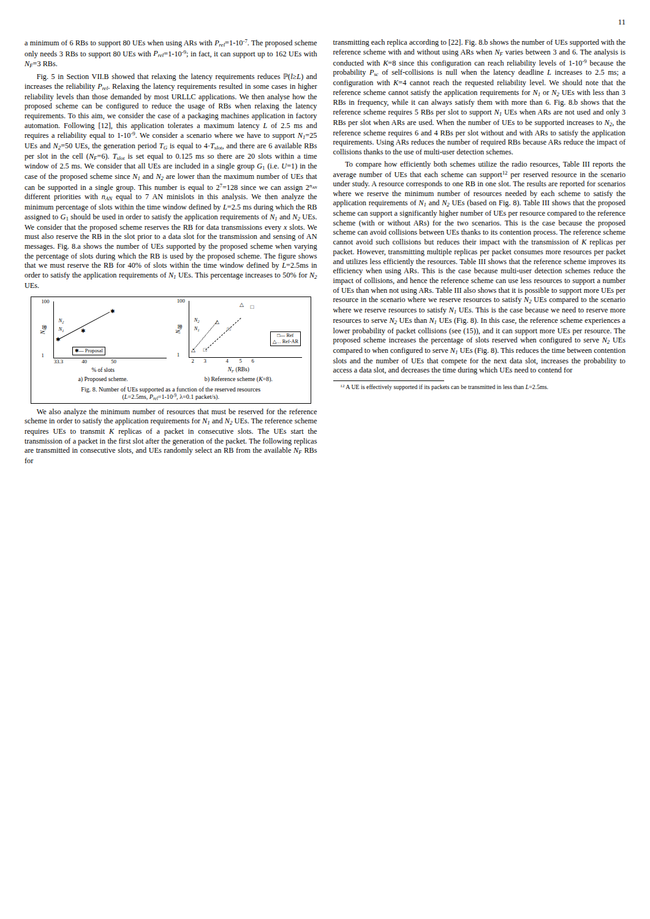11
a minimum of 6 RBs to support 80 UEs when using ARs with Prel=1-10-7. The proposed scheme only needs 3 RBs to support 80 UEs with Prel=1-10-9; in fact, it can support up to 162 UEs with NF=3 RBs.
Fig. 5 in Section VII.B showed that relaxing the latency requirements reduces ℙ(l≥L) and increases the reliability Prel. Relaxing the latency requirements resulted in some cases in higher reliability levels than those demanded by most URLLC applications. We then analyse how the proposed scheme can be configured to reduce the usage of RBs when relaxing the latency requirements. To this aim, we consider the case of a packaging machines application in factory automation. Following [12], this application tolerates a maximum latency L of 2.5 ms and requires a reliability equal to 1-10-9. We consider a scenario where we have to support N1=25 UEs and N2=50 UEs, the generation period TG is equal to 4·Tslot, and there are 6 available RBs per slot in the cell (NF=6). Tslot is set equal to 0.125 ms so there are 20 slots within a time window of 2.5 ms. We consider that all UEs are included in a single group G1 (i.e. U=1) in the case of the proposed scheme since N1 and N2 are lower than the maximum number of UEs that can be supported in a single group. This number is equal to 27=128 since we can assign 2nAN different priorities with nAN equal to 7 AN minislots in this analysis. We then analyze the minimum percentage of slots within the time window defined by L=2.5 ms during which the RB assigned to G1 should be used in order to satisfy the application requirements of N1 and N2 UEs. We consider that the proposed scheme reserves the RB for data transmissions every x slots. We must also reserve the RB in the slot prior to a data slot for the transmission and sensing of AN messages. Fig. 8.a shows the number of UEs supported by the proposed scheme when varying the percentage of slots during which the RB is used by the proposed scheme. The figure shows that we must reserve the RB for 40% of slots within the time window defined by L=2.5ms in order to satisfy the application requirements of N1 UEs. This percentage increases to 50% for N2 UEs.
NUE 100 10 1
✱ ✱ ✱ N2 N1
✱— Proposal
33.3 40 50
% of slots
a) Proposed scheme.
NUE 100 10 1
□ □ □
△ △ △ N2 N1
□— Ref
△… Ref-AR
2 3 4 5 6
NF (RBs)
b) Reference scheme (K=8).
Fig. 8. Number of UEs supported as a function of the reserved resources
(L=2.5ms, Prel=1-10-9, λ=0.1 packet/s).
We also analyze the minimum number of resources that must be reserved for the reference scheme in order to satisfy the application requirements for N1 and N2 UEs. The reference scheme requires UEs to transmit K replicas of a packet in consecutive slots. The UEs start the transmission of a packet in the first slot after the generation of the packet. The following replicas are transmitted in consecutive slots, and UEs randomly select an RB from the available NF RBs for
transmitting each replica according to [22]. Fig. 8.b shows the number of UEs supported with the reference scheme with and without using ARs when NF varies between 3 and 6. The analysis is conducted with K=8 since this configuration can reach reliability levels of 1-10-9 because the probability Psc of self-collisions is null when the latency deadline L increases to 2.5 ms; a configuration with K=4 cannot reach the requested reliability level. We should note that the reference scheme cannot satisfy the application requirements for N1 or N2 UEs with less than 3 RBs in frequency, while it can always satisfy them with more than 6. Fig. 8.b shows that the reference scheme requires 5 RBs per slot to support N1 UEs when ARs are not used and only 3 RBs per slot when ARs are used. When the number of UEs to be supported increases to N2, the reference scheme requires 6 and 4 RBs per slot without and with ARs to satisfy the application requirements. Using ARs reduces the number of required RBs because ARs reduce the impact of collisions thanks to the use of multi-user detection schemes.
To compare how efficiently both schemes utilize the radio resources, Table III reports the average number of UEs that each scheme can support12 per reserved resource in the scenario under study. A resource corresponds to one RB in one slot. The results are reported for scenarios where we reserve the minimum number of resources needed by each scheme to satisfy the application requirements of N1 and N2 UEs (based on Fig. 8). Table III shows that the proposed scheme can support a significantly higher number of UEs per resource compared to the reference scheme (with or without ARs) for the two scenarios. This is the case because the proposed scheme can avoid collisions between UEs thanks to its contention process. The reference scheme cannot avoid such collisions but reduces their impact with the transmission of K replicas per packet. However, transmitting multiple replicas per packet consumes more resources per packet and utilizes less efficiently the resources. Table III shows that the reference scheme improves its efficiency when using ARs. This is the case because multi-user detection schemes reduce the impact of collisions, and hence the reference scheme can use less resources to support a number of UEs than when not using ARs. Table III also shows that it is possible to support more UEs per resource in the scenario where we reserve resources to satisfy N2 UEs compared to the scenario where we reserve resources to satisfy N1 UEs. This is the case because we need to reserve more resources to serve N2 UEs than N1 UEs (Fig. 8). In this case, the reference scheme experiences a lower probability of packet collisions (see (15)), and it can support more UEs per resource. The proposed scheme increases the percentage of slots reserved when configured to serve N2 UEs compared to when configured to serve N1 UEs (Fig. 8). This reduces the time between contention slots and the number of UEs that compete for the next data slot, increases the probability to access a data slot, and decreases the time during which UEs need to contend for
12 A UE is effectively supported if its packets can be transmitted in less than L=2.5ms.